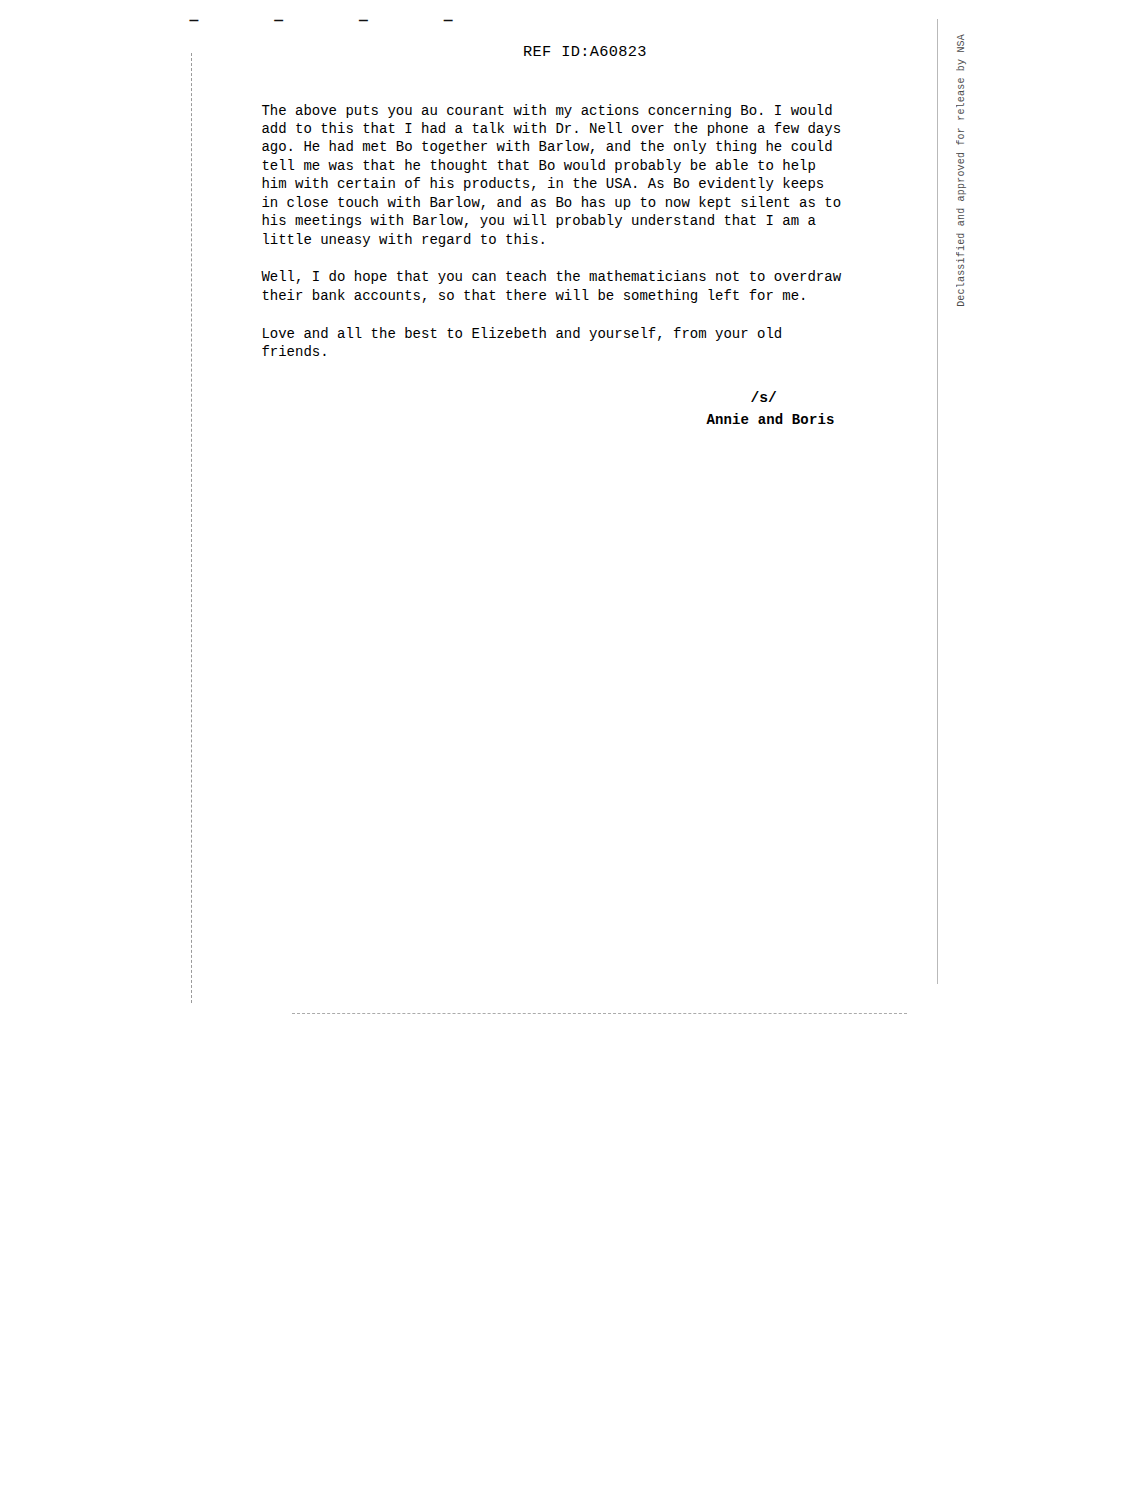— — — —
Declassified and approved for release by NSA
REF ID:A60823
The above puts you au courant with my actions concerning Bo. I would add to this that I had a talk with Dr. Nell over the phone a few days ago. He had met Bo together with Barlow, and the only thing he could tell me was that he thought that Bo would probably be able to help him with certain of his products, in the USA. As Bo evidently keeps in close touch with Barlow, and as Bo has up to now kept silent as to his meetings with Barlow, you will probably understand that I am a little uneasy with regard to this.
Well, I do hope that you can teach the mathematicians not to overdraw their bank accounts, so that there will be something left for me.
Love and all the best to Elizebeth and yourself, from your old friends.
/s/
Annie and Boris